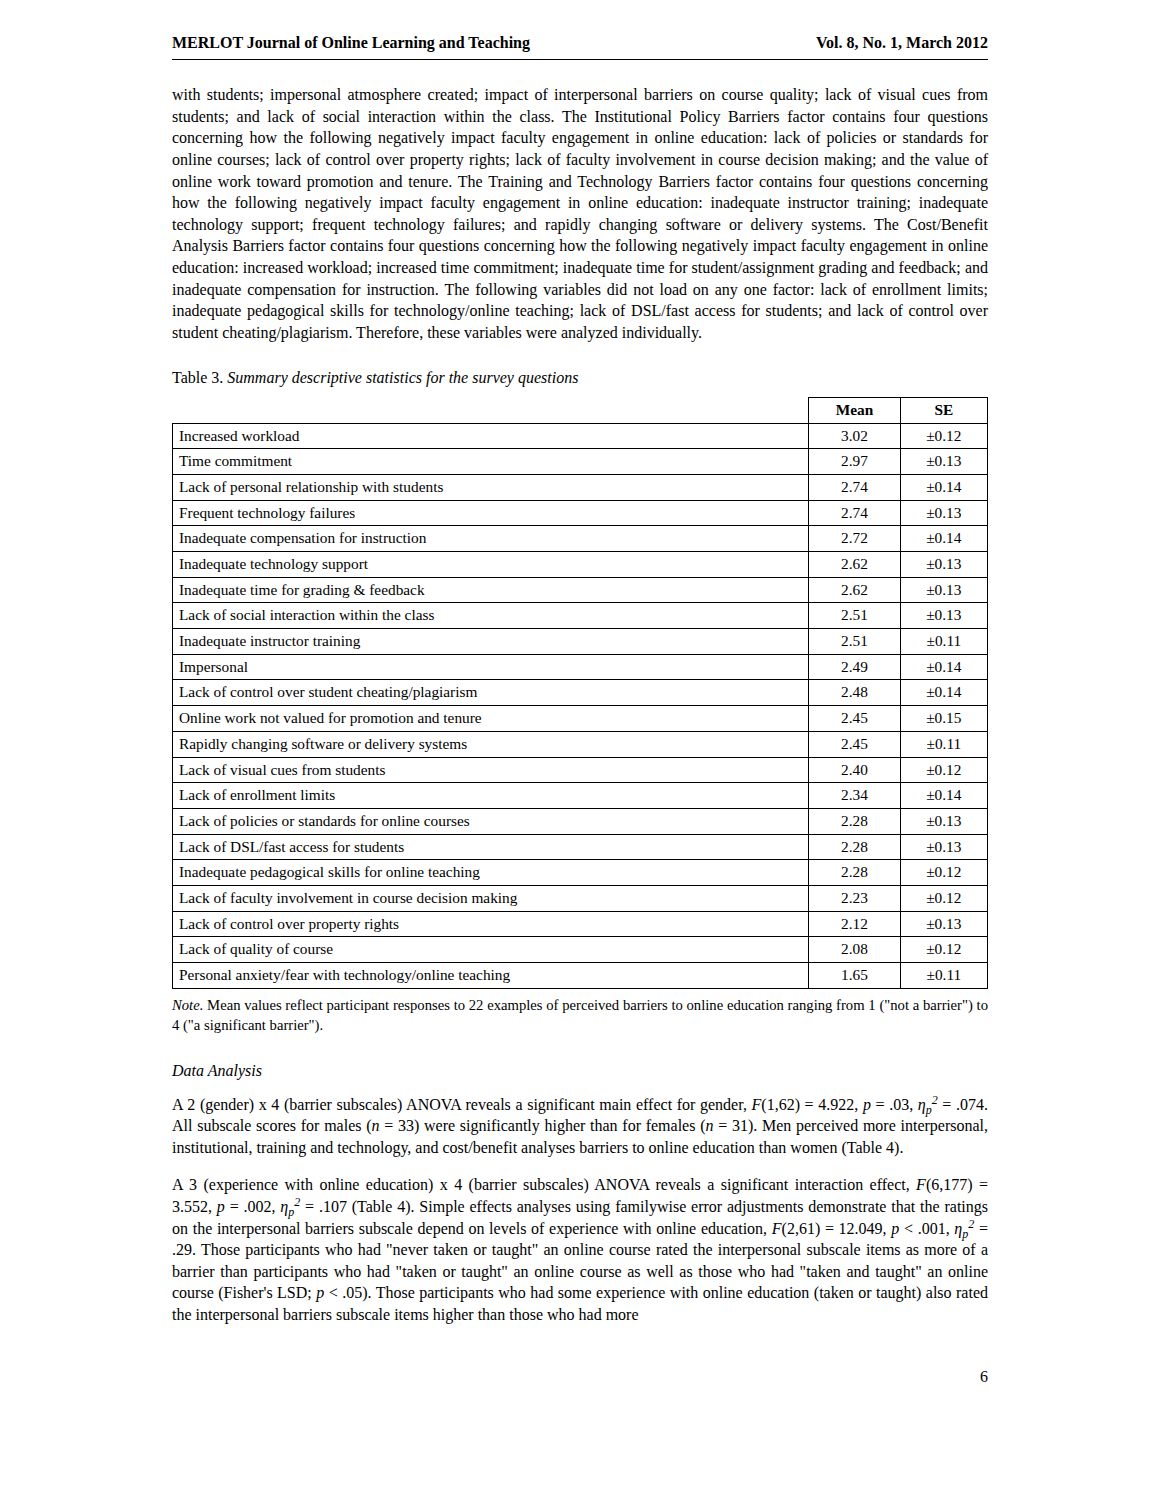MERLOT Journal of Online Learning and Teaching
Vol. 8, No. 1, March 2012
with students; impersonal atmosphere created; impact of interpersonal barriers on course quality; lack of visual cues from students; and lack of social interaction within the class. The Institutional Policy Barriers factor contains four questions concerning how the following negatively impact faculty engagement in online education: lack of policies or standards for online courses; lack of control over property rights; lack of faculty involvement in course decision making; and the value of online work toward promotion and tenure. The Training and Technology Barriers factor contains four questions concerning how the following negatively impact faculty engagement in online education: inadequate instructor training; inadequate technology support; frequent technology failures; and rapidly changing software or delivery systems. The Cost/Benefit Analysis Barriers factor contains four questions concerning how the following negatively impact faculty engagement in online education: increased workload; increased time commitment; inadequate time for student/assignment grading and feedback; and inadequate compensation for instruction. The following variables did not load on any one factor: lack of enrollment limits; inadequate pedagogical skills for technology/online teaching; lack of DSL/fast access for students; and lack of control over student cheating/plagiarism. Therefore, these variables were analyzed individually.
Table 3. Summary descriptive statistics for the survey questions
| | Mean | SE |
| --- | --- | --- |
| Increased workload | 3.02 | ±0.12 |
| Time commitment | 2.97 | ±0.13 |
| Lack of personal relationship with students | 2.74 | ±0.14 |
| Frequent technology failures | 2.74 | ±0.13 |
| Inadequate compensation for instruction | 2.72 | ±0.14 |
| Inadequate technology support | 2.62 | ±0.13 |
| Inadequate time for grading & feedback | 2.62 | ±0.13 |
| Lack of social interaction within the class | 2.51 | ±0.13 |
| Inadequate instructor training | 2.51 | ±0.11 |
| Impersonal | 2.49 | ±0.14 |
| Lack of control over student cheating/plagiarism | 2.48 | ±0.14 |
| Online work not valued for promotion and tenure | 2.45 | ±0.15 |
| Rapidly changing software or delivery systems | 2.45 | ±0.11 |
| Lack of visual cues from students | 2.40 | ±0.12 |
| Lack of enrollment limits | 2.34 | ±0.14 |
| Lack of policies or standards for online courses | 2.28 | ±0.13 |
| Lack of DSL/fast access for students | 2.28 | ±0.13 |
| Inadequate pedagogical skills for online teaching | 2.28 | ±0.12 |
| Lack of faculty involvement in course decision making | 2.23 | ±0.12 |
| Lack of control over property rights | 2.12 | ±0.13 |
| Lack of quality of course | 2.08 | ±0.12 |
| Personal anxiety/fear with technology/online teaching | 1.65 | ±0.11 |
Note. Mean values reflect participant responses to 22 examples of perceived barriers to online education ranging from 1 ("not a barrier") to 4 ("a significant barrier").
Data Analysis
A 2 (gender) x 4 (barrier subscales) ANOVA reveals a significant main effect for gender, F(1,62) = 4.922, p = .03, ηp2 = .074. All subscale scores for males (n = 33) were significantly higher than for females (n = 31). Men perceived more interpersonal, institutional, training and technology, and cost/benefit analyses barriers to online education than women (Table 4).
A 3 (experience with online education) x 4 (barrier subscales) ANOVA reveals a significant interaction effect, F(6,177) = 3.552, p = .002, ηp2 = .107 (Table 4). Simple effects analyses using familywise error adjustments demonstrate that the ratings on the interpersonal barriers subscale depend on levels of experience with online education, F(2,61) = 12.049, p < .001, ηp2 = .29. Those participants who had "never taken or taught" an online course rated the interpersonal subscale items as more of a barrier than participants who had "taken or taught" an online course as well as those who had "taken and taught" an online course (Fisher's LSD; p < .05). Those participants who had some experience with online education (taken or taught) also rated the interpersonal barriers subscale items higher than those who had more
6